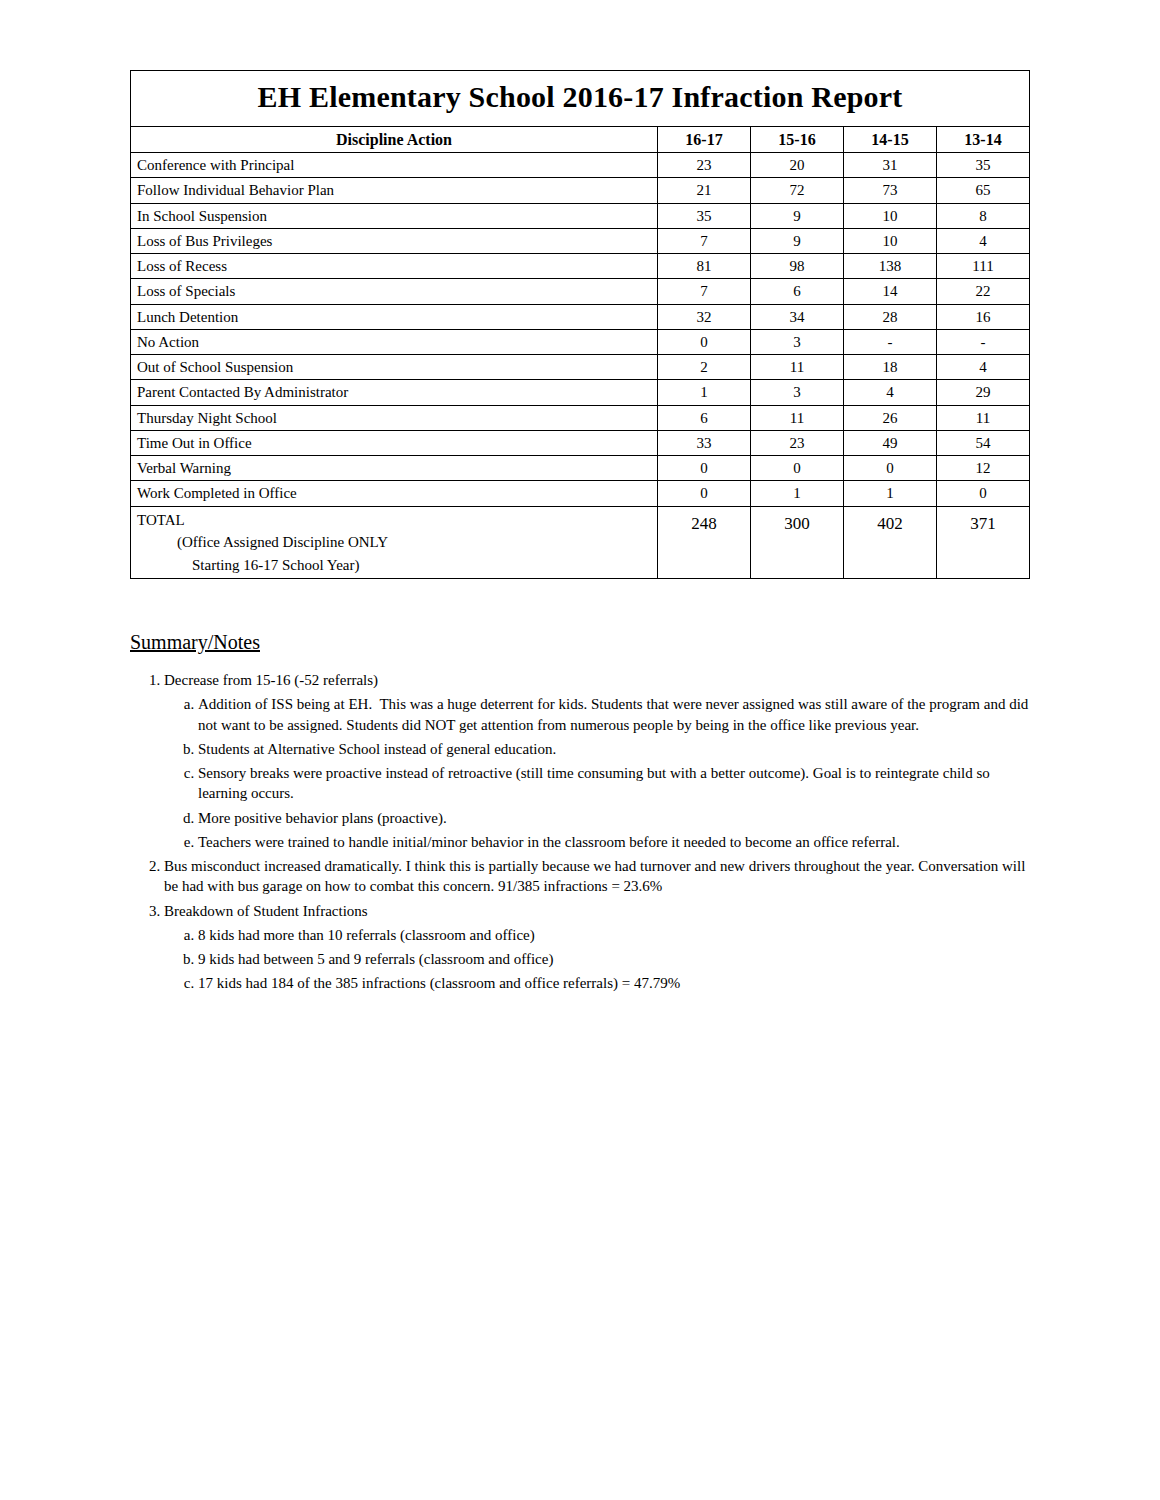EH Elementary School 2016-17 Infraction Report
| Discipline Action | 16-17 | 15-16 | 14-15 | 13-14 |
| --- | --- | --- | --- | --- |
| Conference with Principal | 23 | 20 | 31 | 35 |
| Follow Individual Behavior Plan | 21 | 72 | 73 | 65 |
| In School Suspension | 35 | 9 | 10 | 8 |
| Loss of Bus Privileges | 7 | 9 | 10 | 4 |
| Loss of Recess | 81 | 98 | 138 | 111 |
| Loss of Specials | 7 | 6 | 14 | 22 |
| Lunch Detention | 32 | 34 | 28 | 16 |
| No Action | 0 | 3 | - | - |
| Out of School Suspension | 2 | 11 | 18 | 4 |
| Parent Contacted By Administrator | 1 | 3 | 4 | 29 |
| Thursday Night School | 6 | 11 | 26 | 11 |
| Time Out in Office | 33 | 23 | 49 | 54 |
| Verbal Warning | 0 | 0 | 0 | 12 |
| Work Completed in Office | 0 | 1 | 1 | 0 |
| TOTAL (Office Assigned Discipline ONLY Starting 16-17 School Year) | 248 | 300 | 402 | 371 |
Summary/Notes
Decrease from 15-16 (-52 referrals)
Addition of ISS being at EH. This was a huge deterrent for kids. Students that were never assigned was still aware of the program and did not want to be assigned. Students did NOT get attention from numerous people by being in the office like previous year.
Students at Alternative School instead of general education.
Sensory breaks were proactive instead of retroactive (still time consuming but with a better outcome). Goal is to reintegrate child so learning occurs.
More positive behavior plans (proactive).
Teachers were trained to handle initial/minor behavior in the classroom before it needed to become an office referral.
Bus misconduct increased dramatically. I think this is partially because we had turnover and new drivers throughout the year. Conversation will be had with bus garage on how to combat this concern. 91/385 infractions = 23.6%
Breakdown of Student Infractions
8 kids had more than 10 referrals (classroom and office)
9 kids had between 5 and 9 referrals (classroom and office)
17 kids had 184 of the 385 infractions (classroom and office referrals) = 47.79%